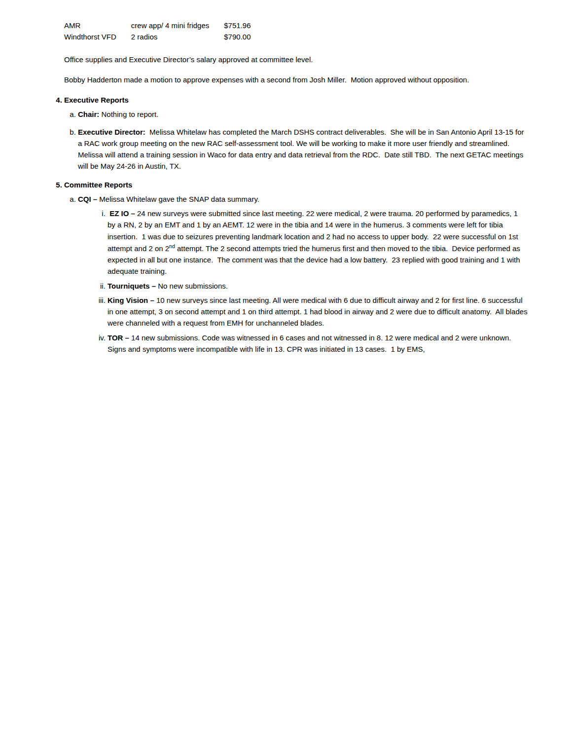| AMR | crew app/ 4 mini fridges | $751.96 |
| Windthorst VFD | 2 radios | $790.00 |
Office supplies and Executive Director’s salary approved at committee level.
Bobby Hadderton made a motion to approve expenses with a second from Josh Miller. Motion approved without opposition.
Executive Reports
Chair: Nothing to report.
Executive Director: Melissa Whitelaw has completed the March DSHS contract deliverables. She will be in San Antonio April 13-15 for a RAC work group meeting on the new RAC self-assessment tool. We will be working to make it more user friendly and streamlined. Melissa will attend a training session in Waco for data entry and data retrieval from the RDC. Date still TBD. The next GETAC meetings will be May 24-26 in Austin, TX.
Committee Reports
CQI – Melissa Whitelaw gave the SNAP data summary.
EZ IO – 24 new surveys were submitted since last meeting. 22 were medical, 2 were trauma. 20 performed by paramedics, 1 by a RN, 2 by an EMT and 1 by an AEMT. 12 were in the tibia and 14 were in the humerus. 3 comments were left for tibia insertion. 1 was due to seizures preventing landmark location and 2 had no access to upper body. 22 were successful on 1st attempt and 2 on 2nd attempt. The 2 second attempts tried the humerus first and then moved to the tibia. Device performed as expected in all but one instance. The comment was that the device had a low battery. 23 replied with good training and 1 with adequate training.
Tourniquets – No new submissions.
King Vision – 10 new surveys since last meeting. All were medical with 6 due to difficult airway and 2 for first line. 6 successful in one attempt, 3 on second attempt and 1 on third attempt. 1 had blood in airway and 2 were due to difficult anatomy. All blades were channeled with a request from EMH for unchanneled blades.
TOR – 14 new submissions. Code was witnessed in 6 cases and not witnessed in 8. 12 were medical and 2 were unknown. Signs and symptoms were incompatible with life in 13. CPR was initiated in 13 cases. 1 by EMS,